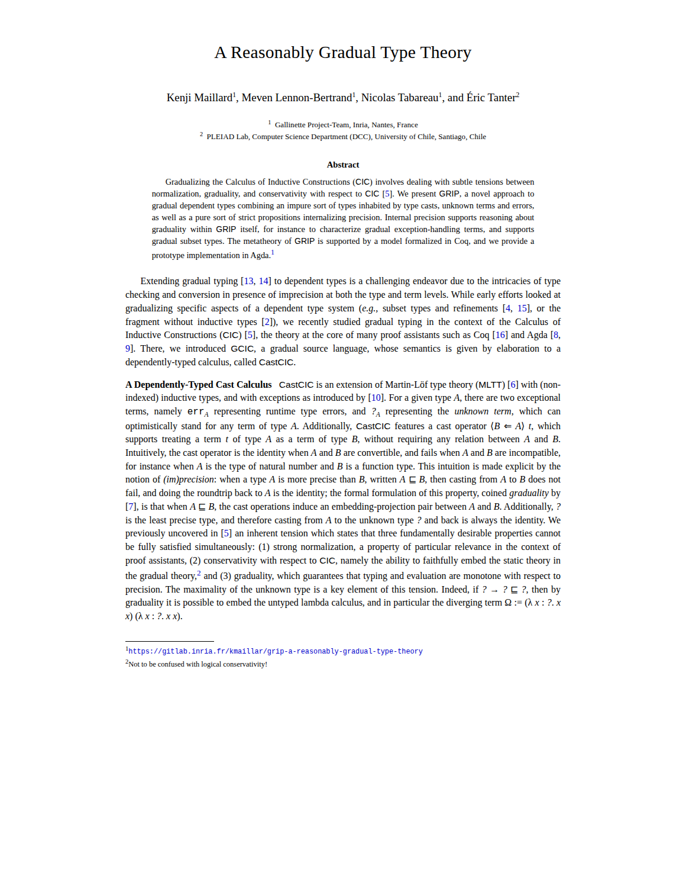A Reasonably Gradual Type Theory
Kenji Maillard1, Meven Lennon-Bertrand1, Nicolas Tabareau1, and Éric Tanter2
1 Gallinette Project-Team, Inria, Nantes, France
2 PLEIAD Lab, Computer Science Department (DCC), University of Chile, Santiago, Chile
Abstract
Gradualizing the Calculus of Inductive Constructions (CIC) involves dealing with subtle tensions between normalization, graduality, and conservativity with respect to CIC [5]. We present GRIP, a novel approach to gradual dependent types combining an impure sort of types inhabited by type casts, unknown terms and errors, as well as a pure sort of strict propositions internalizing precision. Internal precision supports reasoning about graduality within GRIP itself, for instance to characterize gradual exception-handling terms, and supports gradual subset types. The metatheory of GRIP is supported by a model formalized in Coq, and we provide a prototype implementation in Agda.1
Extending gradual typing [13, 14] to dependent types is a challenging endeavor due to the intricacies of type checking and conversion in presence of imprecision at both the type and term levels. While early efforts looked at gradualizing specific aspects of a dependent type system (e.g., subset types and refinements [4, 15], or the fragment without inductive types [2]), we recently studied gradual typing in the context of the Calculus of Inductive Constructions (CIC) [5], the theory at the core of many proof assistants such as Coq [16] and Agda [8, 9]. There, we introduced GCIC, a gradual source language, whose semantics is given by elaboration to a dependently-typed calculus, called CastCIC.
A Dependently-Typed Cast Calculus CastCIC is an extension of Martin-Löf type theory (MLTT) [6] with (non-indexed) inductive types, and with exceptions as introduced by [10]. For a given type A, there are two exceptional terms, namely err A representing runtime type errors, and ?A representing the unknown term, which can optimistically stand for any term of type A. Additionally, CastCIC features a cast operator ⟨B ⇐ A⟩ t, which supports treating a term t of type A as a term of type B, without requiring any relation between A and B. Intuitively, the cast operator is the identity when A and B are convertible, and fails when A and B are incompatible, for instance when A is the type of natural number and B is a function type. This intuition is made explicit by the notion of (im)precision: when a type A is more precise than B, written A ⊑ B, then casting from A to B does not fail, and doing the roundtrip back to A is the identity; the formal formulation of this property, coined graduality by [7], is that when A ⊑ B, the cast operations induce an embedding-projection pair between A and B. Additionally, ? is the least precise type, and therefore casting from A to the unknown type ? and back is always the identity. We previously uncovered in [5] an inherent tension which states that three fundamentally desirable properties cannot be fully satisfied simultaneously: (1) strong normalization, a property of particular relevance in the context of proof assistants, (2) conservativity with respect to CIC, namely the ability to faithfully embed the static theory in the gradual theory,2 and (3) graduality, which guarantees that typing and evaluation are monotone with respect to precision. The maximality of the unknown type is a key element of this tension. Indeed, if ? → ? ⊑ ?, then by graduality it is possible to embed the untyped lambda calculus, and in particular the diverging term Ω := (λ x : ?. x x) (λ x : ?. x x).
1https://gitlab.inria.fr/kmaillar/grip-a-reasonably-gradual-type-theory
2Not to be confused with logical conservativity!